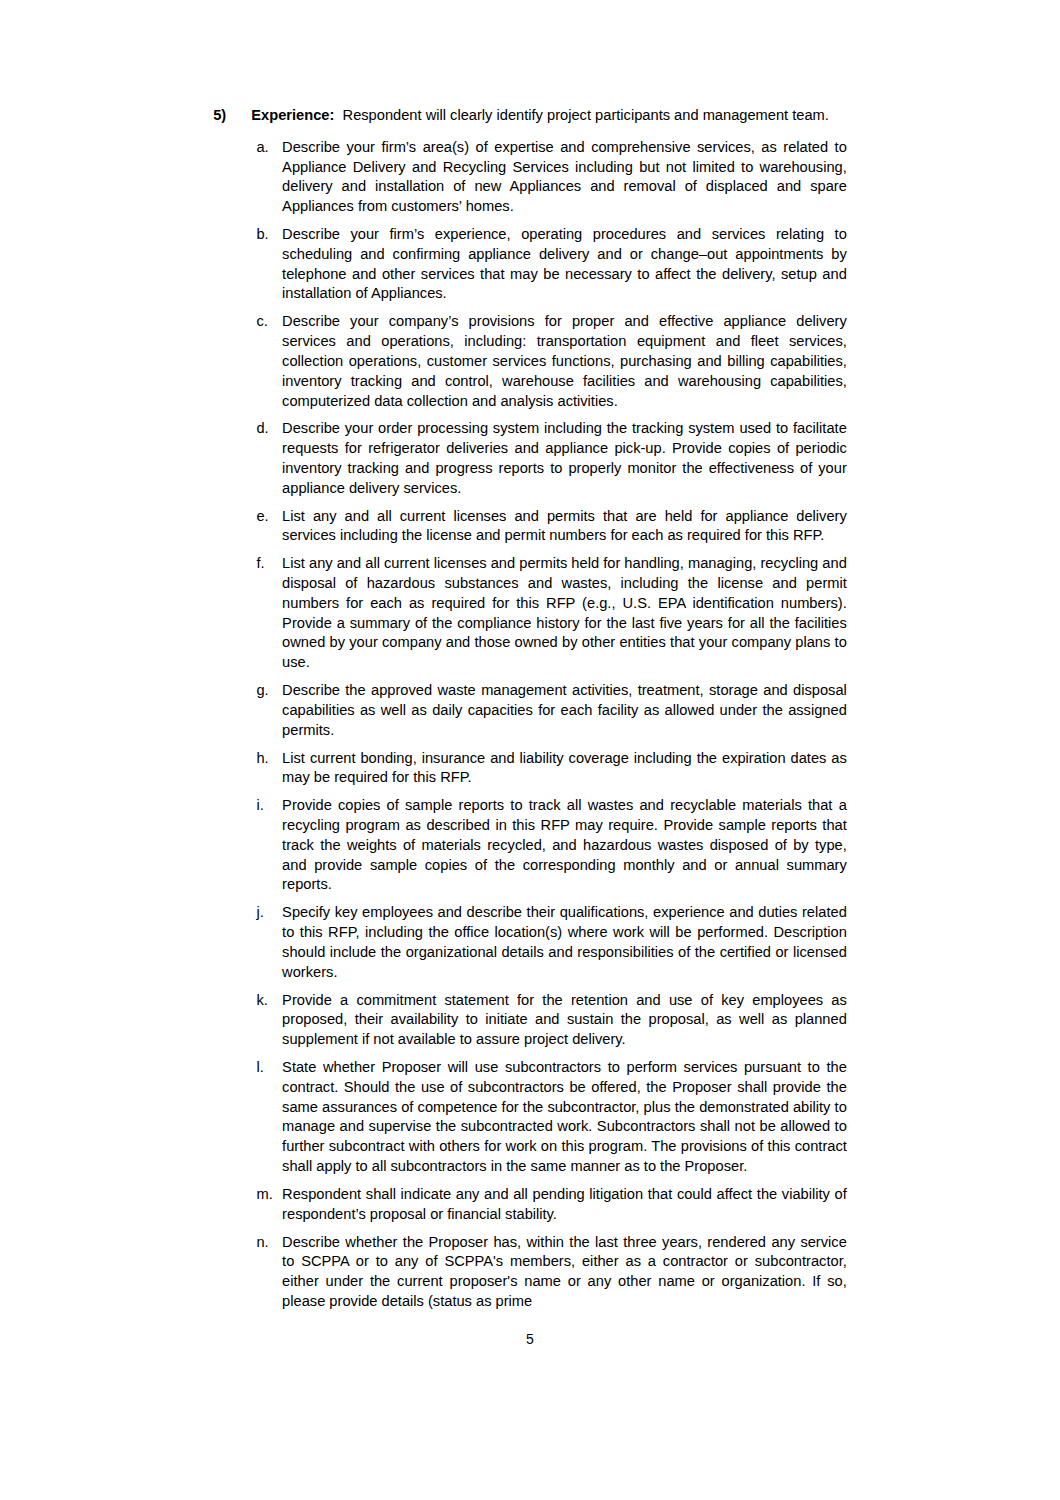5)
Experience: Respondent will clearly identify project participants and management team.
a. Describe your firm’s area(s) of expertise and comprehensive services, as related to Appliance Delivery and Recycling Services including but not limited to warehousing, delivery and installation of new Appliances and removal of displaced and spare Appliances from customers’ homes.
b. Describe your firm’s experience, operating procedures and services relating to scheduling and confirming appliance delivery and or change–out appointments by telephone and other services that may be necessary to affect the delivery, setup and installation of Appliances.
c. Describe your company’s provisions for proper and effective appliance delivery services and operations, including: transportation equipment and fleet services, collection operations, customer services functions, purchasing and billing capabilities, inventory tracking and control, warehouse facilities and warehousing capabilities, computerized data collection and analysis activities.
d. Describe your order processing system including the tracking system used to facilitate requests for refrigerator deliveries and appliance pick-up. Provide copies of periodic inventory tracking and progress reports to properly monitor the effectiveness of your appliance delivery services.
e. List any and all current licenses and permits that are held for appliance delivery services including the license and permit numbers for each as required for this RFP.
f. List any and all current licenses and permits held for handling, managing, recycling and disposal of hazardous substances and wastes, including the license and permit numbers for each as required for this RFP (e.g., U.S. EPA identification numbers). Provide a summary of the compliance history for the last five years for all the facilities owned by your company and those owned by other entities that your company plans to use.
g. Describe the approved waste management activities, treatment, storage and disposal capabilities as well as daily capacities for each facility as allowed under the assigned permits.
h. List current bonding, insurance and liability coverage including the expiration dates as may be required for this RFP.
i. Provide copies of sample reports to track all wastes and recyclable materials that a recycling program as described in this RFP may require. Provide sample reports that track the weights of materials recycled, and hazardous wastes disposed of by type, and provide sample copies of the corresponding monthly and or annual summary reports.
j. Specify key employees and describe their qualifications, experience and duties related to this RFP, including the office location(s) where work will be performed. Description should include the organizational details and responsibilities of the certified or licensed workers.
k. Provide a commitment statement for the retention and use of key employees as proposed, their availability to initiate and sustain the proposal, as well as planned supplement if not available to assure project delivery.
l. State whether Proposer will use subcontractors to perform services pursuant to the contract. Should the use of subcontractors be offered, the Proposer shall provide the same assurances of competence for the subcontractor, plus the demonstrated ability to manage and supervise the subcontracted work. Subcontractors shall not be allowed to further subcontract with others for work on this program. The provisions of this contract shall apply to all subcontractors in the same manner as to the Proposer.
m. Respondent shall indicate any and all pending litigation that could affect the viability of respondent’s proposal or financial stability.
n. Describe whether the Proposer has, within the last three years, rendered any service to SCPPA or to any of SCPPA's members, either as a contractor or subcontractor, either under the current proposer's name or any other name or organization. If so, please provide details (status as prime
5